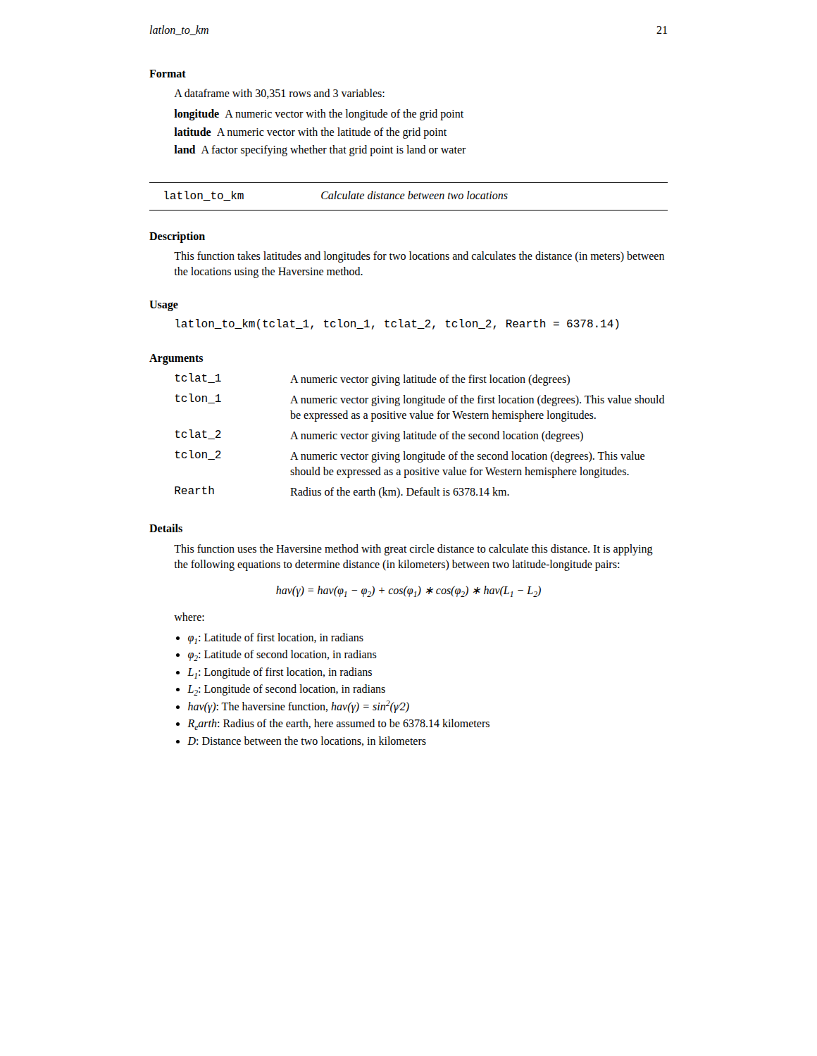latlon_to_km 21
Format
A dataframe with 30,351 rows and 3 variables:
longitude
A numeric vector with the longitude of the grid point
latitude
A numeric vector with the latitude of the grid point
land
A factor specifying whether that grid point is land or water
latlon_to_km Calculate distance between two locations
Description
This function takes latitudes and longitudes for two locations and calculates the distance (in meters) between the locations using the Haversine method.
Usage
latlon_to_km(tclat_1, tclon_1, tclat_2, tclon_2, Rearth = 6378.14)
Arguments
| tclat_1 | A numeric vector giving latitude of the first location (degrees) |
| tclon_1 | A numeric vector giving longitude of the first location (degrees). This value should be expressed as a positive value for Western hemisphere longitudes. |
| tclat_2 | A numeric vector giving latitude of the second location (degrees) |
| tclon_2 | A numeric vector giving longitude of the second location (degrees). This value should be expressed as a positive value for Western hemisphere longitudes. |
| Rearth | Radius of the earth (km). Default is 6378.14 km. |
Details
This function uses the Haversine method with great circle distance to calculate this distance. It is applying the following equations to determine distance (in kilometers) between two latitude-longitude pairs:
hav(γ) = hav(φ1 − φ2) + cos(φ1) ∗ cos(φ2) ∗ hav(L1 − L2)
where:
φ1: Latitude of first location, in radians
φ2: Latitude of second location, in radians
L1: Longitude of first location, in radians
L2: Longitude of second location, in radians
hav(γ): The haversine function, hav(γ) = sin2(γ⁄2)
Rearth: Radius of the earth, here assumed to be 6378.14 kilometers
D: Distance between the two locations, in kilometers